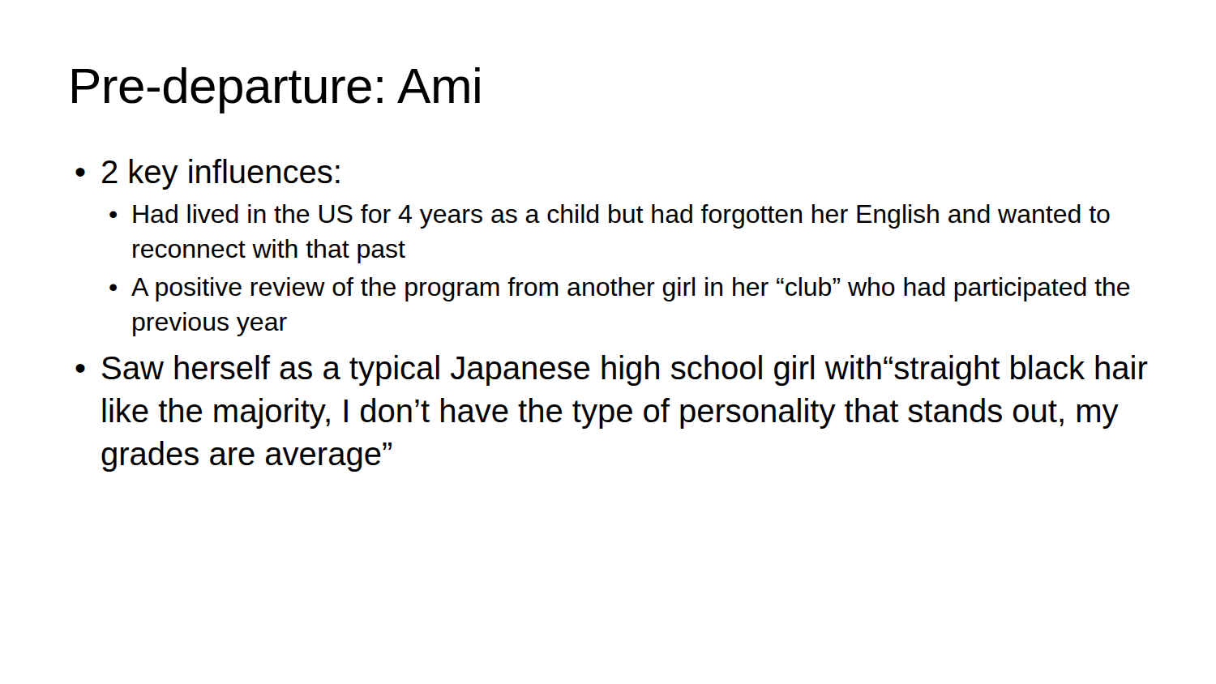Pre-departure: Ami
2 key influences:
Had lived in the US for 4 years as a child but had forgotten her English and wanted to reconnect with that past
A positive review of the program from another girl in her “club” who had participated the previous year
Saw herself as a typical Japanese high school girl with“straight black hair like the majority, I don’t have the type of personality that stands out, my grades are average”